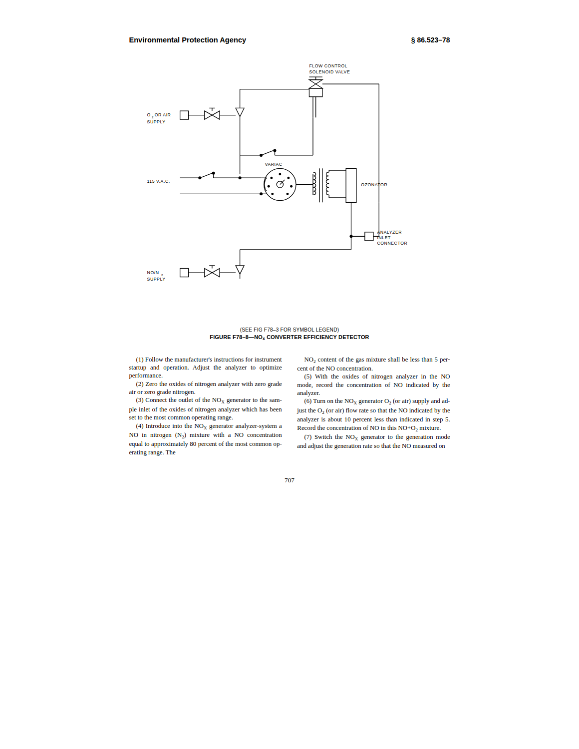Environmental Protection Agency
§ 86.523–78
FLOW CONTROL SOLENOID VALVE O 2 OR AIR SUPPLY 115 V.A.C. VARIAC OZONATOR ANALYZER INLET CONNECTOR NO/N 2 SUPPLY
(SEE FIG F78–3 FOR SYMBOL LEGEND)
FIGURE F78–8—NOx CONVERTER EFFICIENCY DETECTOR
(1) Follow the manufacturer's instructions for instrument startup and operation. Adjust the analyzer to optimize performance.
(2) Zero the oxides of nitrogen analyzer with zero grade air or zero grade nitrogen.
(3) Connect the outlet of the NOX generator to the sample inlet of the oxides of nitrogen analyzer which has been set to the most common operating range.
(4) Introduce into the NOX generator analyzer-system a NO in nitrogen (N2) mixture with a NO concentration equal to approximately 80 percent of the most common operating range. The
NO2 content of the gas mixture shall be less than 5 percent of the NO concentration.
(5) With the oxides of nitrogen analyzer in the NO mode, record the concentration of NO indicated by the analyzer.
(6) Turn on the NOX generator O2 (or air) supply and adjust the O2 (or air) flow rate so that the NO indicated by the analyzer is about 10 percent less than indicated in step 5. Record the concentration of NO in this NO+O2 mixture.
(7) Switch the NOX generator to the generation mode and adjust the generation rate so that the NO measured on
707